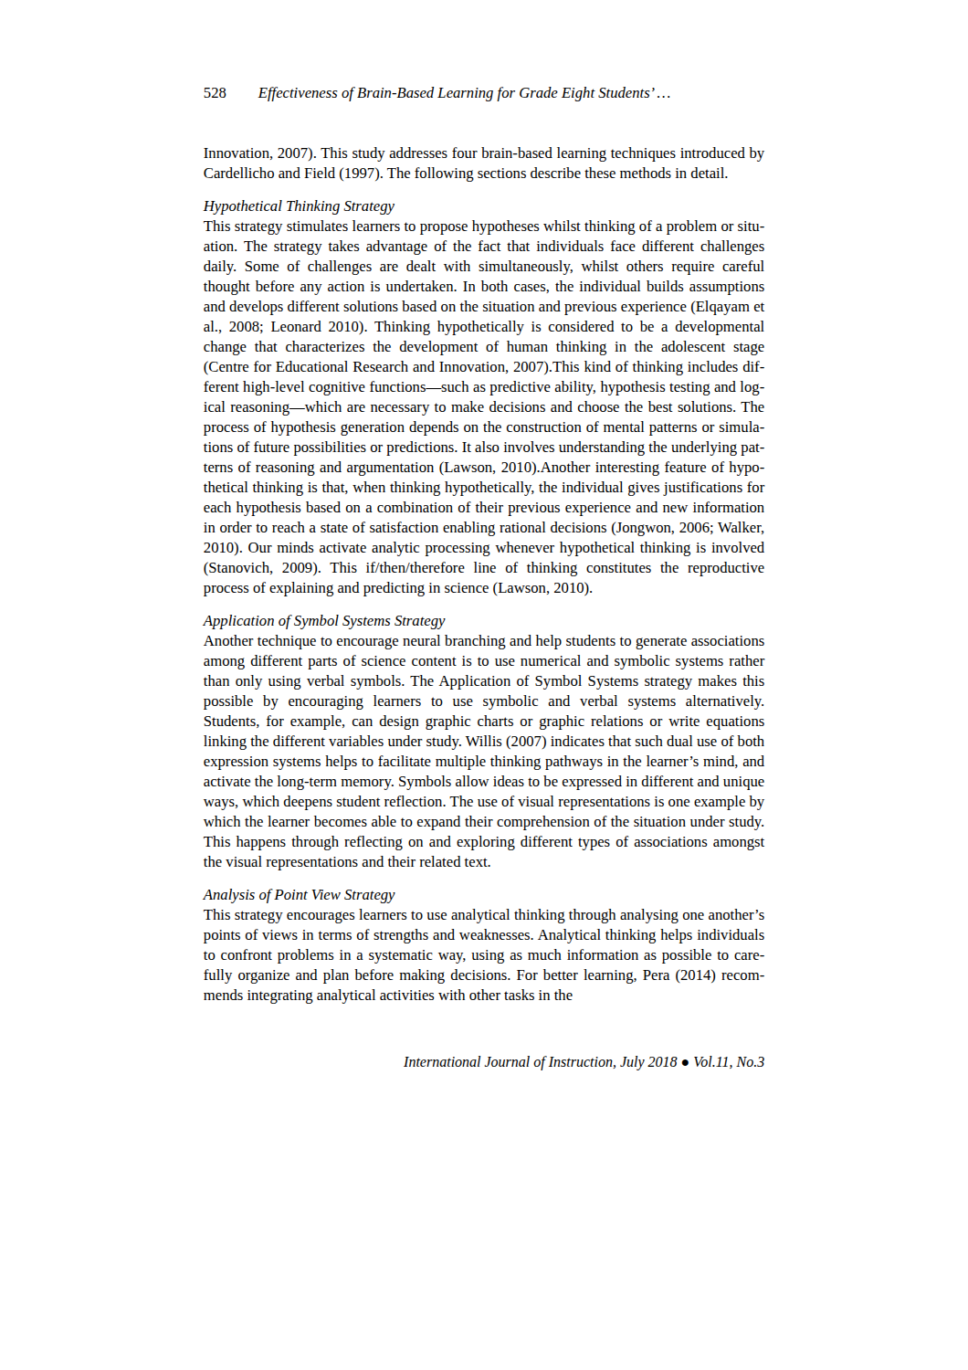528 Effectiveness of Brain-Based Learning for Grade Eight Students’ …
Innovation, 2007). This study addresses four brain-based learning techniques introduced by Cardellicho and Field (1997). The following sections describe these methods in detail.
Hypothetical Thinking Strategy
This strategy stimulates learners to propose hypotheses whilst thinking of a problem or situation. The strategy takes advantage of the fact that individuals face different challenges daily. Some of challenges are dealt with simultaneously, whilst others require careful thought before any action is undertaken. In both cases, the individual builds assumptions and develops different solutions based on the situation and previous experience (Elqayam et al., 2008; Leonard 2010). Thinking hypothetically is considered to be a developmental change that characterizes the development of human thinking in the adolescent stage (Centre for Educational Research and Innovation, 2007).This kind of thinking includes different high-level cognitive functions—such as predictive ability, hypothesis testing and logical reasoning—which are necessary to make decisions and choose the best solutions. The process of hypothesis generation depends on the construction of mental patterns or simulations of future possibilities or predictions. It also involves understanding the underlying patterns of reasoning and argumentation (Lawson, 2010).Another interesting feature of hypothetical thinking is that, when thinking hypothetically, the individual gives justifications for each hypothesis based on a combination of their previous experience and new information in order to reach a state of satisfaction enabling rational decisions (Jongwon, 2006; Walker, 2010). Our minds activate analytic processing whenever hypothetical thinking is involved (Stanovich, 2009). This if/then/therefore line of thinking constitutes the reproductive process of explaining and predicting in science (Lawson, 2010).
Application of Symbol Systems Strategy
Another technique to encourage neural branching and help students to generate associations among different parts of science content is to use numerical and symbolic systems rather than only using verbal symbols. The Application of Symbol Systems strategy makes this possible by encouraging learners to use symbolic and verbal systems alternatively. Students, for example, can design graphic charts or graphic relations or write equations linking the different variables under study. Willis (2007) indicates that such dual use of both expression systems helps to facilitate multiple thinking pathways in the learner’s mind, and activate the long-term memory. Symbols allow ideas to be expressed in different and unique ways, which deepens student reflection. The use of visual representations is one example by which the learner becomes able to expand their comprehension of the situation under study. This happens through reflecting on and exploring different types of associations amongst the visual representations and their related text.
Analysis of Point View Strategy
This strategy encourages learners to use analytical thinking through analysing one another’s points of views in terms of strengths and weaknesses. Analytical thinking helps individuals to confront problems in a systematic way, using as much information as possible to carefully organize and plan before making decisions. For better learning, Pera (2014) recommends integrating analytical activities with other tasks in the
International Journal of Instruction, July 2018 ● Vol.11, No.3